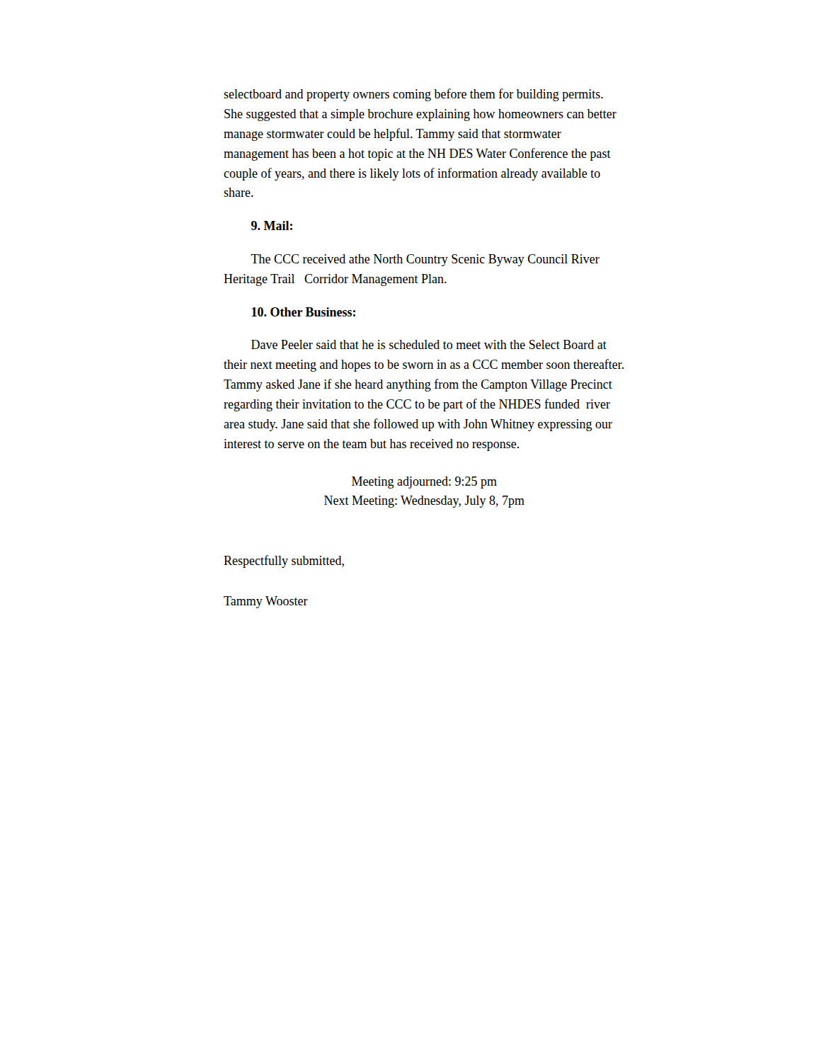selectboard and property owners coming before them for building permits. She suggested that a simple brochure explaining how homeowners can better manage stormwater could be helpful. Tammy said that stormwater management has been a hot topic at the NH DES Water Conference the past couple of years, and there is likely lots of information already available to share.
9. Mail:
The CCC received athe North Country Scenic Byway Council River Heritage Trail Corridor Management Plan.
10. Other Business:
Dave Peeler said that he is scheduled to meet with the Select Board at their next meeting and hopes to be sworn in as a CCC member soon thereafter. Tammy asked Jane if she heard anything from the Campton Village Precinct regarding their invitation to the CCC to be part of the NHDES funded river area study. Jane said that she followed up with John Whitney expressing our interest to serve on the team but has received no response.
Meeting adjourned: 9:25 pm
Next Meeting: Wednesday, July 8, 7pm
Respectfully submitted,
Tammy Wooster